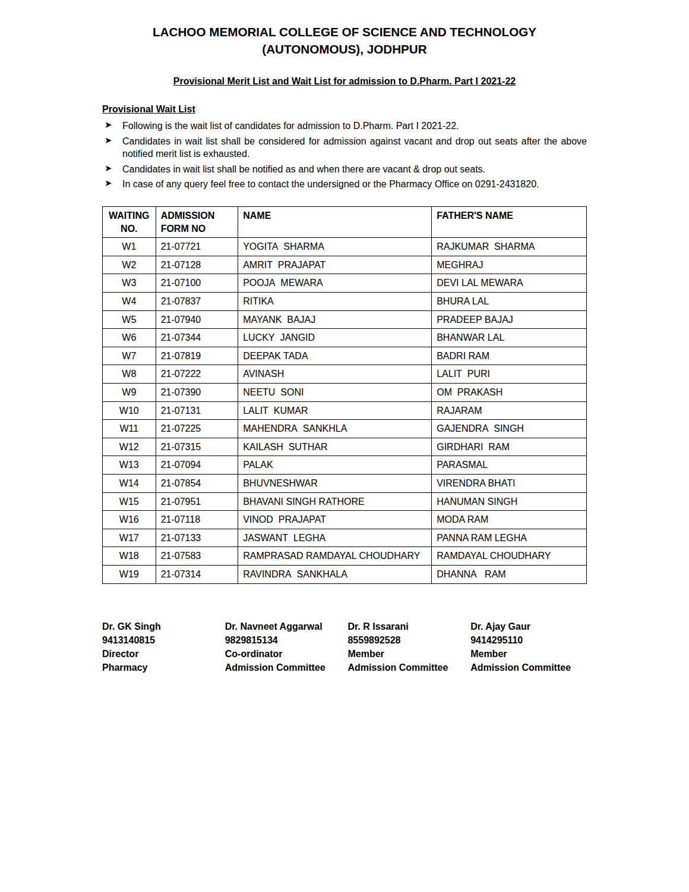LACHOO MEMORIAL COLLEGE OF SCIENCE AND TECHNOLOGY (AUTONOMOUS), JODHPUR
Provisional Merit List and Wait List for admission to D.Pharm. Part I 2021-22
Provisional Wait List
Following is the wait list of candidates for admission to D.Pharm. Part I 2021-22.
Candidates in wait list shall be considered for admission against vacant and drop out seats after the above notified merit list is exhausted.
Candidates in wait list shall be notified as and when there are vacant & drop out seats.
In case of any query feel free to contact the undersigned or the Pharmacy Office on 0291-2431820.
| WAITING NO. | ADMISSION FORM NO | NAME | FATHER'S NAME |
| --- | --- | --- | --- |
| W1 | 21-07721 | YOGITA SHARMA | RAJKUMAR SHARMA |
| W2 | 21-07128 | AMRIT PRAJAPAT | MEGHRAJ |
| W3 | 21-07100 | POOJA MEWARA | DEVI LAL MEWARA |
| W4 | 21-07837 | RITIKA | BHURA LAL |
| W5 | 21-07940 | MAYANK BAJAJ | PRADEEP BAJAJ |
| W6 | 21-07344 | LUCKY JANGID | BHANWAR LAL |
| W7 | 21-07819 | DEEPAK TADA | BADRI RAM |
| W8 | 21-07222 | AVINASH | LALIT PURI |
| W9 | 21-07390 | NEETU SONI | OM PRAKASH |
| W10 | 21-07131 | LALIT KUMAR | RAJARAM |
| W11 | 21-07225 | MAHENDRA SANKHLA | GAJENDRA SINGH |
| W12 | 21-07315 | KAILASH SUTHAR | GIRDHARI RAM |
| W13 | 21-07094 | PALAK | PARASMAL |
| W14 | 21-07854 | BHUVNESHWAR | VIRENDRA BHATI |
| W15 | 21-07951 | BHAVANI SINGH RATHORE | HANUMAN SINGH |
| W16 | 21-07118 | VINOD PRAJAPAT | MODA RAM |
| W17 | 21-07133 | JASWANT LEGHA | PANNA RAM LEGHA |
| W18 | 21-07583 | RAMPRASAD RAMDAYAL CHOUDHARY | RAMDAYAL CHOUDHARY |
| W19 | 21-07314 | RAVINDRA SANKHALA | DHANNA RAM |
Dr. GK Singh
9413140815
Director
Pharmacy
Dr. Navneet Aggarwal
9829815134
Co-ordinator
Admission Committee
Dr. R Issarani
8559892528
Member
Admission Committee
Dr. Ajay Gaur
9414295110
Member
Admission Committee